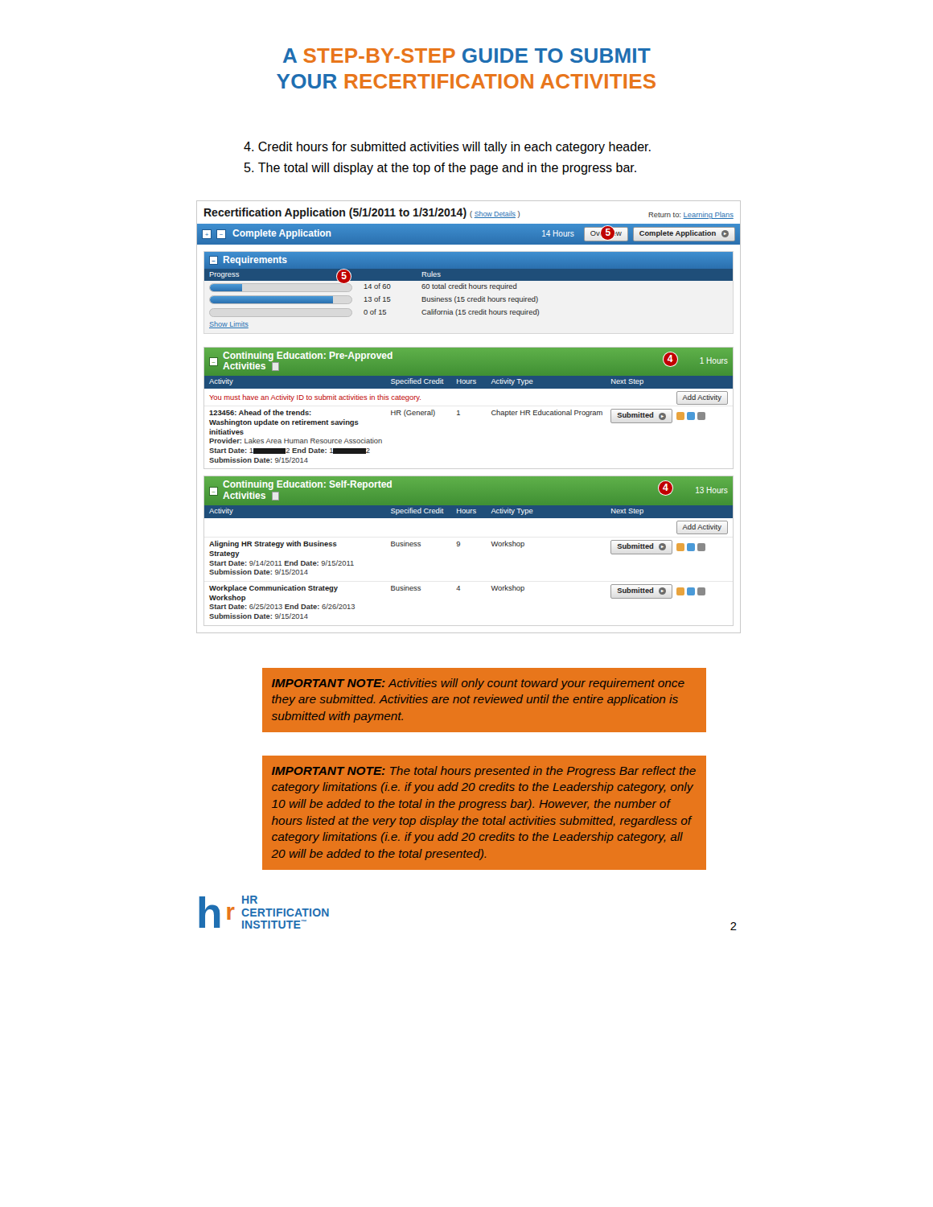A STEP-BY-STEP GUIDE TO SUBMIT
YOUR RECERTIFICATION ACTIVITIES
Credit hours for submitted activities will tally in each category header.
The total will display at the top of the page and in the progress bar.
Recertification Application (5/1/2011 to 1/31/2014) ( Show Details )
Return to: Learning Plans
+
−
Complete Application
5
14 Hours
Overview Complete Application ▸
−
Requirements
Progress
Rules
5
14 of 60
60 total credit hours required
13 of 15
Business (15 credit hours required)
0 of 15
California (15 credit hours required)
Show Limits
−
Continuing Education: Pre-Approved
Activities
4
1 Hours
Activity
Specified Credit
Hours
Activity Type
Next Step
You must have an Activity ID to submit activities in this category. Add Activity
123456: Ahead of the trends:
Washington update on retirement savings
initiatives
Provider: Lakes Area Human Resource Association
Start Date: 1 2 End Date: 1 2 Submission Date: 9/15/2014
HR (General)
1
Chapter HR Educational Program
Submitted ▸
−
Continuing Education: Self-Reported
Activities
4
13 Hours
Activity
Specified Credit
Hours
Activity Type
Next Step
Add Activity
Aligning HR Strategy with Business
Strategy
Start Date: 9/14/2011 End Date: 9/15/2011 Submission Date: 9/15/2014
Business
9
Workshop
Submitted ▸
Workplace Communication Strategy
Workshop
Start Date: 6/25/2013 End Date: 6/26/2013 Submission Date: 9/15/2014
Business
4
Workshop
Submitted ▸
IMPORTANT NOTE: Activities will only count toward your requirement once they are submitted. Activities are not reviewed until the entire application is submitted with payment.
IMPORTANT NOTE: The total hours presented in the Progress Bar reflect the category limitations (i.e. if you add 20 credits to the Leadership category, only 10 will be added to the total in the progress bar). However, the number of hours listed at the very top display the total activities submitted, regardless of category limitations (i.e. if you add 20 credits to the Leadership category, all 20 will be added to the total presented).
h r
HR
CERTIFICATION
INSTITUTE™
2